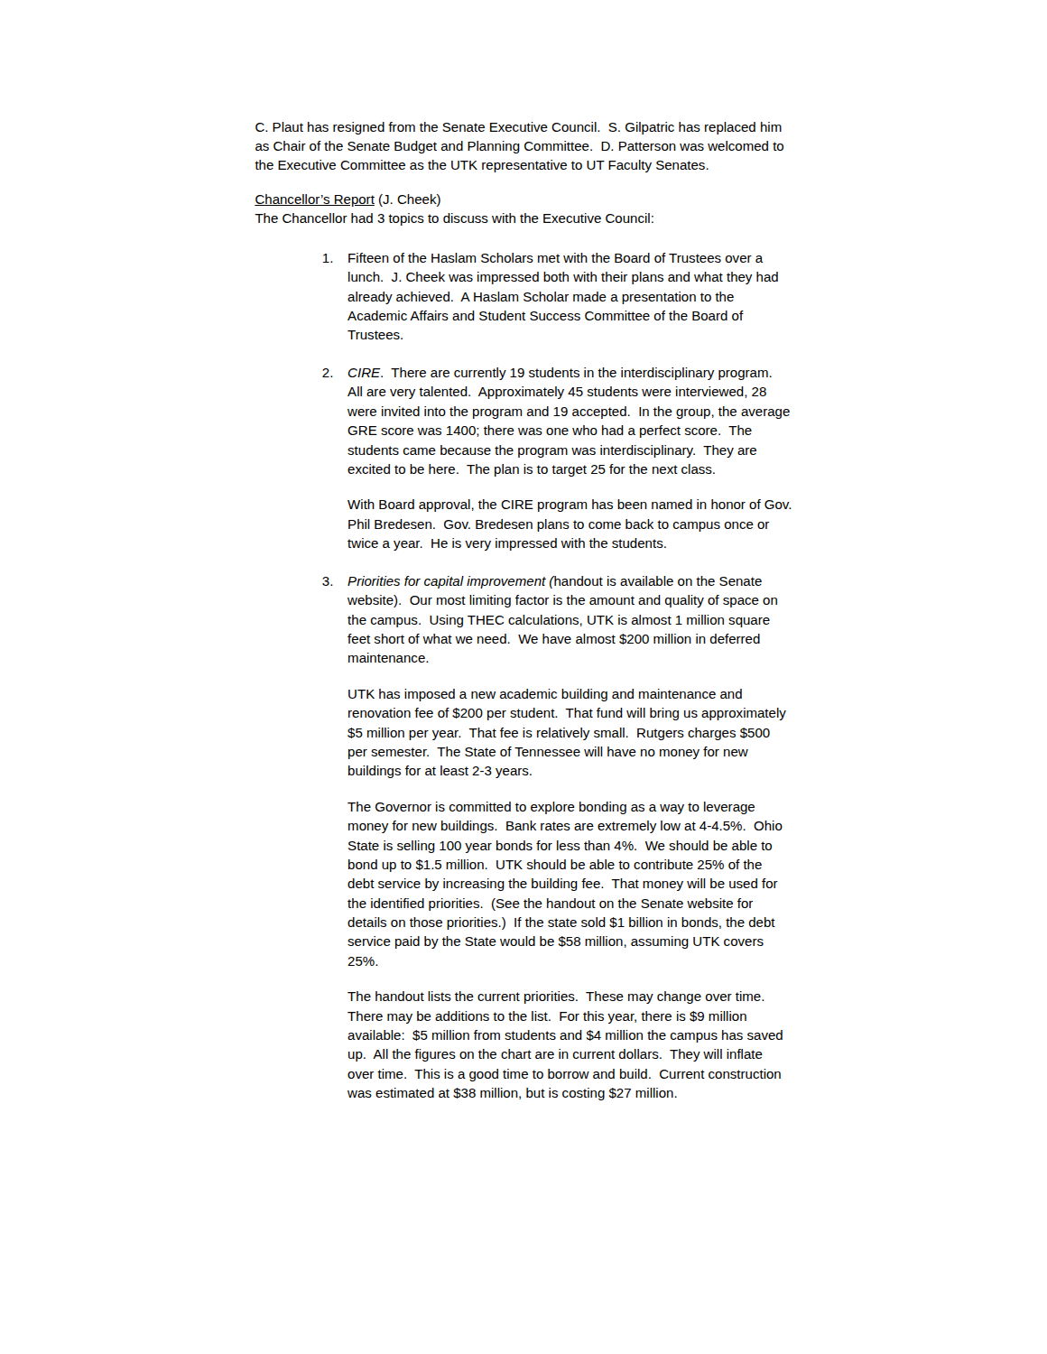C. Plaut has resigned from the Senate Executive Council. S. Gilpatric has replaced him as Chair of the Senate Budget and Planning Committee. D. Patterson was welcomed to the Executive Committee as the UTK representative to UT Faculty Senates.
Chancellor’s Report (J. Cheek)
The Chancellor had 3 topics to discuss with the Executive Council:
Fifteen of the Haslam Scholars met with the Board of Trustees over a lunch. J. Cheek was impressed both with their plans and what they had already achieved. A Haslam Scholar made a presentation to the Academic Affairs and Student Success Committee of the Board of Trustees.
CIRE. There are currently 19 students in the interdisciplinary program. All are very talented. Approximately 45 students were interviewed, 28 were invited into the program and 19 accepted. In the group, the average GRE score was 1400; there was one who had a perfect score. The students came because the program was interdisciplinary. They are excited to be here. The plan is to target 25 for the next class.
With Board approval, the CIRE program has been named in honor of Gov. Phil Bredesen. Gov. Bredesen plans to come back to campus once or twice a year. He is very impressed with the students.
Priorities for capital improvement (handout is available on the Senate website). Our most limiting factor is the amount and quality of space on the campus. Using THEC calculations, UTK is almost 1 million square feet short of what we need. We have almost $200 million in deferred maintenance.
UTK has imposed a new academic building and maintenance and renovation fee of $200 per student. That fund will bring us approximately $5 million per year. That fee is relatively small. Rutgers charges $500 per semester. The State of Tennessee will have no money for new buildings for at least 2-3 years.
The Governor is committed to explore bonding as a way to leverage money for new buildings. Bank rates are extremely low at 4-4.5%. Ohio State is selling 100 year bonds for less than 4%. We should be able to bond up to $1.5 million. UTK should be able to contribute 25% of the debt service by increasing the building fee. That money will be used for the identified priorities. (See the handout on the Senate website for details on those priorities.) If the state sold $1 billion in bonds, the debt service paid by the State would be $58 million, assuming UTK covers 25%.
The handout lists the current priorities. These may change over time. There may be additions to the list. For this year, there is $9 million available: $5 million from students and $4 million the campus has saved up. All the figures on the chart are in current dollars. They will inflate over time. This is a good time to borrow and build. Current construction was estimated at $38 million, but is costing $27 million.